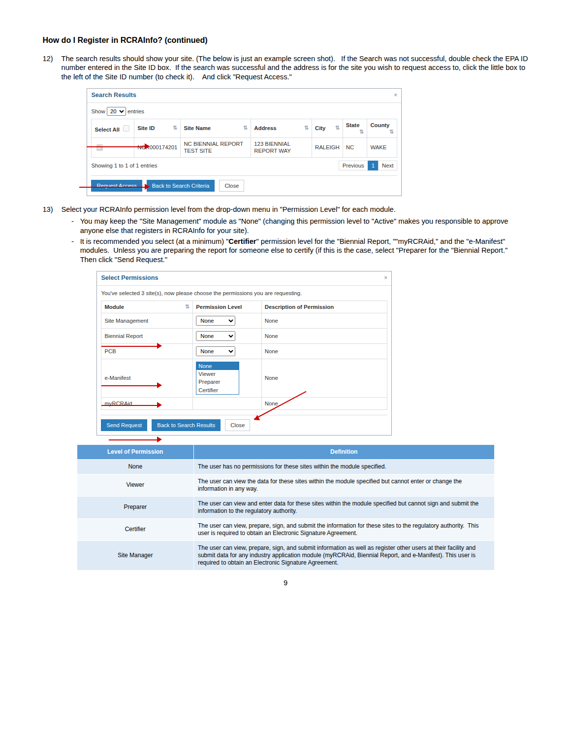How do I Register in RCRAInfo? (continued)
12) The search results should show your site. (The below is just an example screen shot). If the Search was not successful, double check the EPA ID number entered in the Site ID box. If the search was successful and the address is for the site you wish to request access to, click the little box to the left of the Site ID number (to check it). And click "Request Access."
Search Results×
Show 20 entries
| Select All | Site ID ⇅ | Site Name ⇅ | Address ⇅ | City ⇅ | State ⇅ | County ⇅ |
| --- | --- | --- | --- | --- | --- | --- |
| | NCR000174201 | NC BIENNIAL REPORT TEST SITE | 123 BIENNIAL REPORT WAY | RALEIGH | NC | WAKE |
Showing 1 to 1 of 1 entries
Previous 1 Next
Request Access Back to Search Criteria Close
13) Select your RCRAInfo permission level from the drop-down menu in "Permission Level" for each module.
You may keep the "Site Management" module as "None" (changing this permission level to "Active" makes you responsible to approve anyone else that registers in RCRAInfo for your site).
It is recommended you select (at a minimum) "Certifier" permission level for the "Biennial Report, ""myRCRAid," and the "e-Manifest" modules. Unless you are preparing the report for someone else to certify (if this is the case, select "Preparer for the "Biennial Report." Then click "Send Request."
Select Permissions×
You've selected 3 site(s), now please choose the permissions you are requesting.
| Module ⇅ | Permission Level | Description of Permission |
| --- | --- | --- |
| Site Management | None | None |
| Biennial Report | None | None |
| PCB | None | None |
| e-Manifest | None Viewer Preparer Certifier | None |
| myRCRAid | | None |
Send Request Back to Search Results Close
| Level of Permission | Definition |
| --- | --- |
| None | The user has no permissions for these sites within the module specified. |
| Viewer | The user can view the data for these sites within the module specified but cannot enter or change the information in any way. |
| Preparer | The user can view and enter data for these sites within the module specified but cannot sign and submit the information to the regulatory authority. |
| Certifier | The user can view, prepare, sign, and submit the information for these sites to the regulatory authority. This user is required to obtain an Electronic Signature Agreement. |
| Site Manager | The user can view, prepare, sign, and submit information as well as register other users at their facility and submit data for any industry application module (myRCRAid, Biennial Report, and e-Manifest). This user is required to obtain an Electronic Signature Agreement. |
9